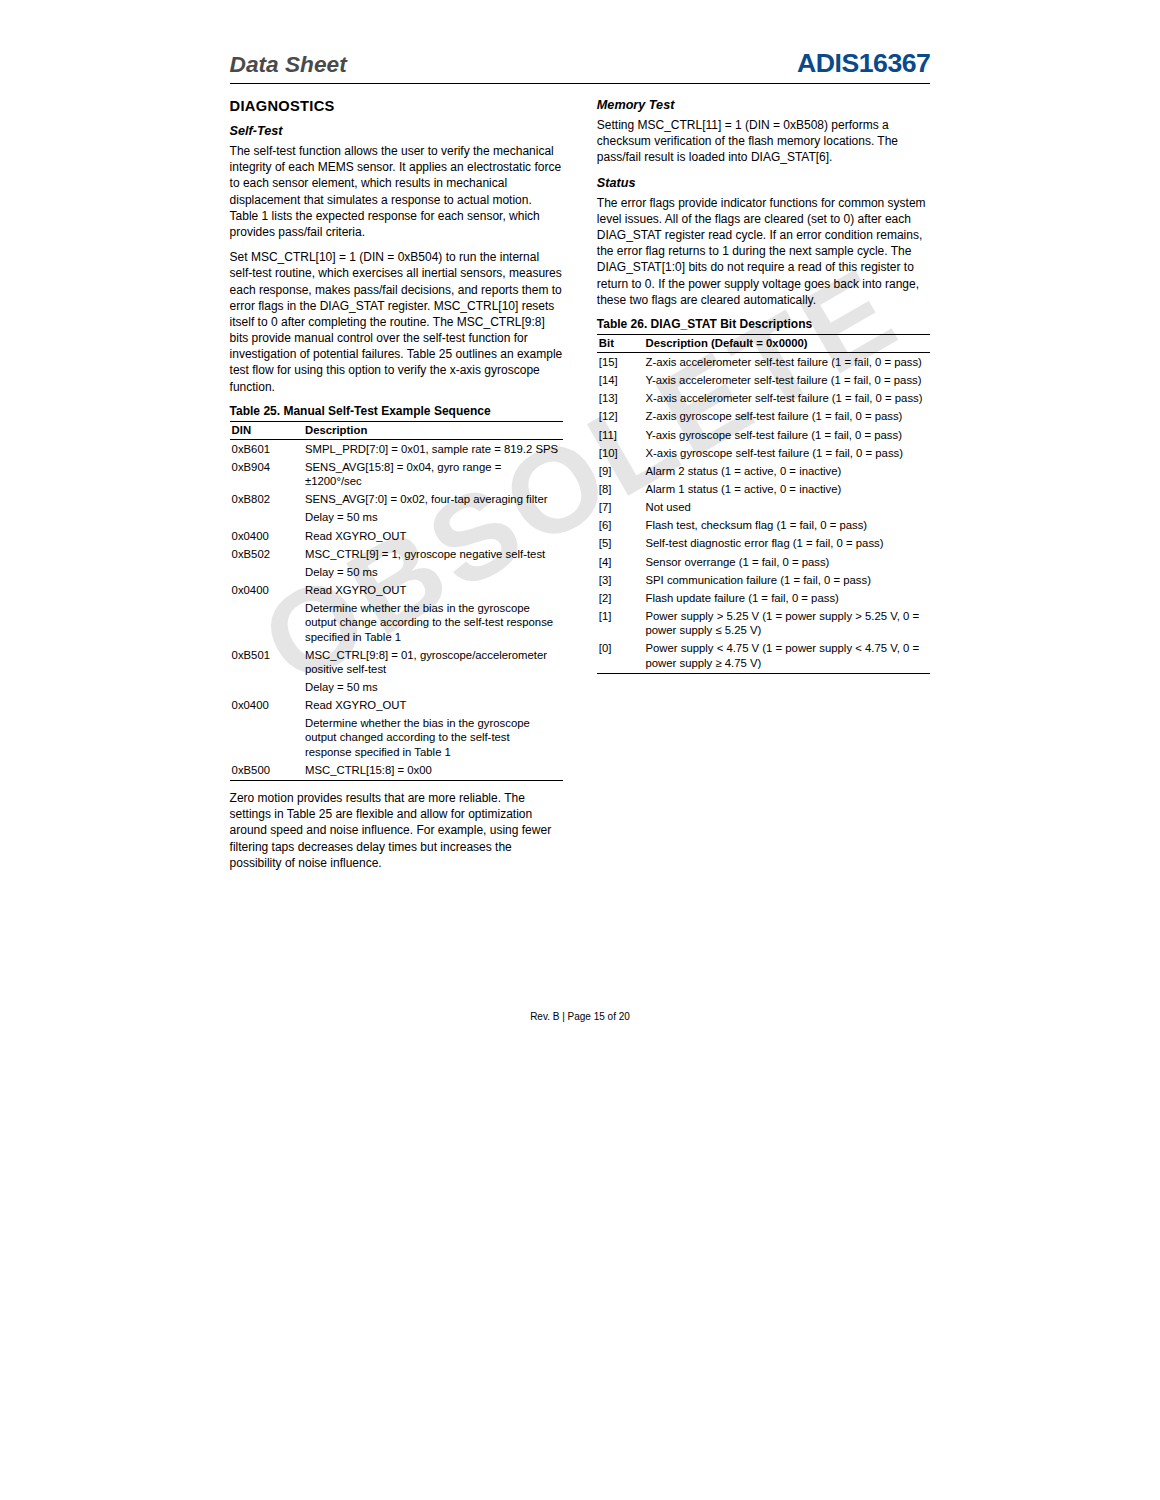Data Sheet
ADIS16367
OBSOLETE
DIAGNOSTICS
Self-Test
The self-test function allows the user to verify the mechanical integrity of each MEMS sensor. It applies an electrostatic force to each sensor element, which results in mechanical displacement that simulates a response to actual motion. Table 1 lists the expected response for each sensor, which provides pass/fail criteria.
Set MSC_CTRL[10] = 1 (DIN = 0xB504) to run the internal self-test routine, which exercises all inertial sensors, measures each response, makes pass/fail decisions, and reports them to error flags in the DIAG_STAT register. MSC_CTRL[10] resets itself to 0 after completing the routine. The MSC_CTRL[9:8] bits provide manual control over the self-test function for investigation of potential failures. Table 25 outlines an example test flow for using this option to verify the x-axis gyroscope function.
Table 25. Manual Self-Test Example Sequence
| DIN | Description |
| --- | --- |
| 0xB601 | SMPL_PRD[7:0] = 0x01, sample rate = 819.2 SPS |
| 0xB904 | SENS_AVG[15:8] = 0x04, gyro range = ±1200°/sec |
| 0xB802 | SENS_AVG[7:0] = 0x02, four-tap averaging filter |
| | Delay = 50 ms |
| 0x0400 | Read XGYRO_OUT |
| 0xB502 | MSC_CTRL[9] = 1, gyroscope negative self-test |
| | Delay = 50 ms |
| 0x0400 | Read XGYRO_OUT |
| | Determine whether the bias in the gyroscope output change according to the self-test response specified in Table 1 |
| 0xB501 | MSC_CTRL[9:8] = 01, gyroscope/accelerometer positive self-test |
| | Delay = 50 ms |
| 0x0400 | Read XGYRO_OUT |
| | Determine whether the bias in the gyroscope output changed according to the self-test response specified in Table 1 |
| 0xB500 | MSC_CTRL[15:8] = 0x00 |
Zero motion provides results that are more reliable. The settings in Table 25 are flexible and allow for optimization around speed and noise influence. For example, using fewer filtering taps decreases delay times but increases the possibility of noise influence.
Memory Test
Setting MSC_CTRL[11] = 1 (DIN = 0xB508) performs a checksum verification of the flash memory locations. The pass/fail result is loaded into DIAG_STAT[6].
Status
The error flags provide indicator functions for common system level issues. All of the flags are cleared (set to 0) after each DIAG_STAT register read cycle. If an error condition remains, the error flag returns to 1 during the next sample cycle. The DIAG_STAT[1:0] bits do not require a read of this register to return to 0. If the power supply voltage goes back into range, these two flags are cleared automatically.
Table 26. DIAG_STAT Bit Descriptions
| Bit | Description (Default = 0x0000) |
| --- | --- |
| [15] | Z-axis accelerometer self-test failure (1 = fail, 0 = pass) |
| [14] | Y-axis accelerometer self-test failure (1 = fail, 0 = pass) |
| [13] | X-axis accelerometer self-test failure (1 = fail, 0 = pass) |
| [12] | Z-axis gyroscope self-test failure (1 = fail, 0 = pass) |
| [11] | Y-axis gyroscope self-test failure (1 = fail, 0 = pass) |
| [10] | X-axis gyroscope self-test failure (1 = fail, 0 = pass) |
| [9] | Alarm 2 status (1 = active, 0 = inactive) |
| [8] | Alarm 1 status (1 = active, 0 = inactive) |
| [7] | Not used |
| [6] | Flash test, checksum flag (1 = fail, 0 = pass) |
| [5] | Self-test diagnostic error flag (1 = fail, 0 = pass) |
| [4] | Sensor overrange (1 = fail, 0 = pass) |
| [3] | SPI communication failure (1 = fail, 0 = pass) |
| [2] | Flash update failure (1 = fail, 0 = pass) |
| [1] | Power supply > 5.25 V (1 = power supply > 5.25 V, 0 = power supply ≤ 5.25 V) |
| [0] | Power supply < 4.75 V (1 = power supply < 4.75 V, 0 = power supply ≥ 4.75 V) |
Rev. B | Page 15 of 20